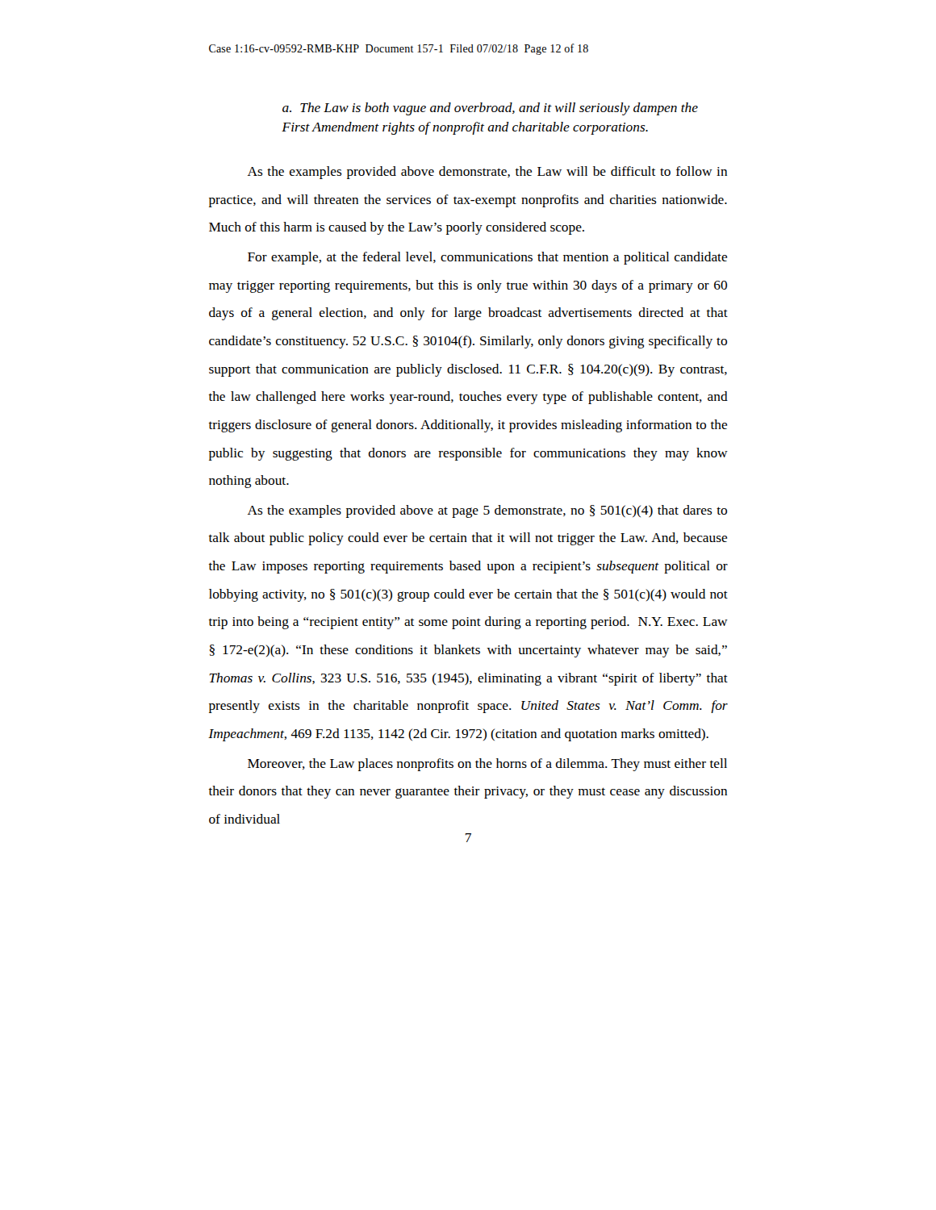Case 1:16-cv-09592-RMB-KHP Document 157-1 Filed 07/02/18 Page 12 of 18
a. The Law is both vague and overbroad, and it will seriously dampen the First Amendment rights of nonprofit and charitable corporations.
As the examples provided above demonstrate, the Law will be difficult to follow in practice, and will threaten the services of tax-exempt nonprofits and charities nationwide. Much of this harm is caused by the Law’s poorly considered scope.
For example, at the federal level, communications that mention a political candidate may trigger reporting requirements, but this is only true within 30 days of a primary or 60 days of a general election, and only for large broadcast advertisements directed at that candidate’s constituency. 52 U.S.C. § 30104(f). Similarly, only donors giving specifically to support that communication are publicly disclosed. 11 C.F.R. § 104.20(c)(9). By contrast, the law challenged here works year-round, touches every type of publishable content, and triggers disclosure of general donors. Additionally, it provides misleading information to the public by suggesting that donors are responsible for communications they may know nothing about.
As the examples provided above at page 5 demonstrate, no § 501(c)(4) that dares to talk about public policy could ever be certain that it will not trigger the Law. And, because the Law imposes reporting requirements based upon a recipient’s subsequent political or lobbying activity, no § 501(c)(3) group could ever be certain that the § 501(c)(4) would not trip into being a “recipient entity” at some point during a reporting period. N.Y. Exec. Law § 172-e(2)(a). “In these conditions it blankets with uncertainty whatever may be said,” Thomas v. Collins, 323 U.S. 516, 535 (1945), eliminating a vibrant “spirit of liberty” that presently exists in the charitable nonprofit space. United States v. Nat’l Comm. for Impeachment, 469 F.2d 1135, 1142 (2d Cir. 1972) (citation and quotation marks omitted).
Moreover, the Law places nonprofits on the horns of a dilemma. They must either tell their donors that they can never guarantee their privacy, or they must cease any discussion of individual
7